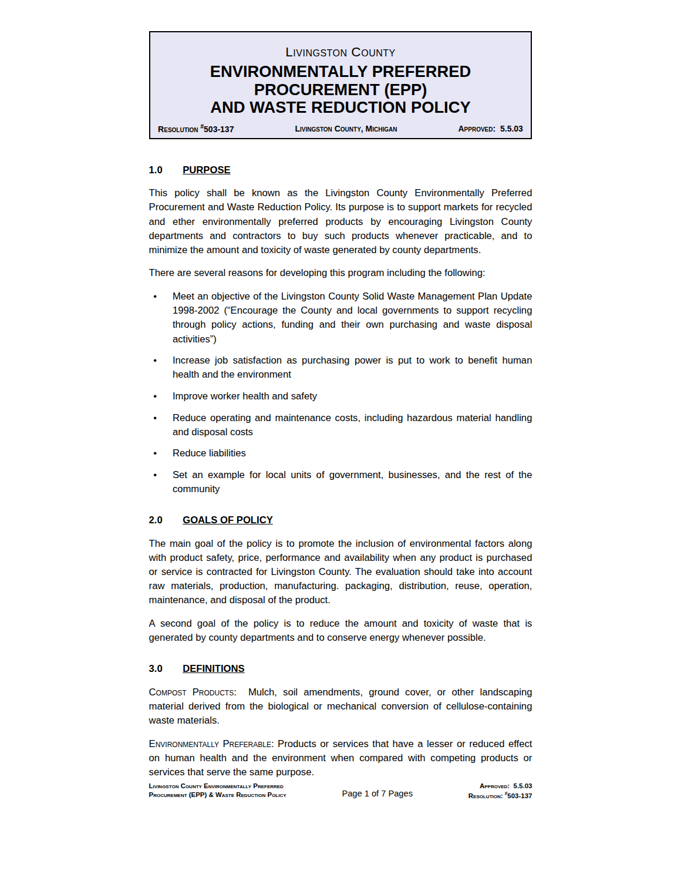Livingston County
ENVIRONMENTALLY PREFERRED PROCUREMENT (EPP)
AND WASTE REDUCTION POLICY
Resolution #503-137 Livingston County, Michigan Approved: 5.5.03
1.0 PURPOSE
This policy shall be known as the Livingston County Environmentally Preferred Procurement and Waste Reduction Policy. Its purpose is to support markets for recycled and ether environmentally preferred products by encouraging Livingston County departments and contractors to buy such products whenever practicable, and to minimize the amount and toxicity of waste generated by county departments.
There are several reasons for developing this program including the following:
Meet an objective of the Livingston County Solid Waste Management Plan Update 1998-2002 (“Encourage the County and local governments to support recycling through policy actions, funding and their own purchasing and waste disposal activities”)
Increase job satisfaction as purchasing power is put to work to benefit human health and the environment
Improve worker health and safety
Reduce operating and maintenance costs, including hazardous material handling and disposal costs
Reduce liabilities
Set an example for local units of government, businesses, and the rest of the community
2.0 GOALS OF POLICY
The main goal of the policy is to promote the inclusion of environmental factors along with product safety, price, performance and availability when any product is purchased or service is contracted for Livingston County. The evaluation should take into account raw materials, production, manufacturing. packaging, distribution, reuse, operation, maintenance, and disposal of the product.
A second goal of the policy is to reduce the amount and toxicity of waste that is generated by county departments and to conserve energy whenever possible.
3.0 DEFINITIONS
Compost Products: Mulch, soil amendments, ground cover, or other landscaping material derived from the biological or mechanical conversion of cellulose-containing waste materials.
Environmentally Preferable: Products or services that have a lesser or reduced effect on human health and the environment when compared with competing products or services that serve the same purpose.
Livingston County Environmentally Preferred
Procurement (EPP) & Waste Reduction Policy
Page 1 of 7 Pages
Approved: 5.5.03
Resolution: #503-137